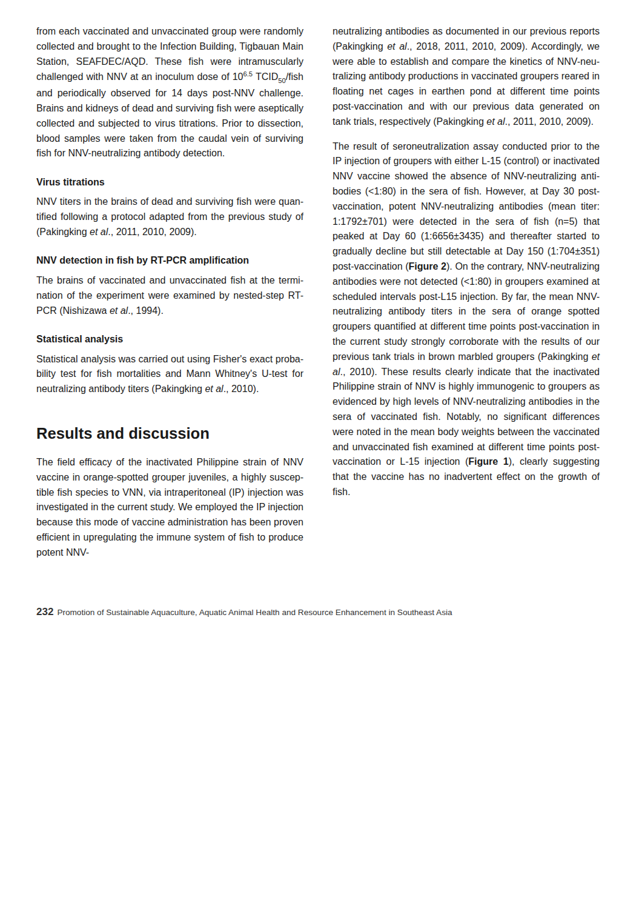from each vaccinated and unvaccinated group were randomly collected and brought to the Infection Building, Tigbauan Main Station, SEAFDEC/AQD. These fish were intramuscularly challenged with NNV at an inoculum dose of 106.5 TCID50/fish and periodically observed for 14 days post-NNV challenge. Brains and kidneys of dead and surviving fish were aseptically collected and subjected to virus titrations. Prior to dissection, blood samples were taken from the caudal vein of surviving fish for NNV-neutralizing antibody detection.
Virus titrations
NNV titers in the brains of dead and surviving fish were quantified following a protocol adapted from the previous study of (Pakingking et al., 2011, 2010, 2009).
NNV detection in fish by RT-PCR amplification
The brains of vaccinated and unvaccinated fish at the termination of the experiment were examined by nested-step RT-PCR (Nishizawa et al., 1994).
Statistical analysis
Statistical analysis was carried out using Fisher's exact probability test for fish mortalities and Mann Whitney's U-test for neutralizing antibody titers (Pakingking et al., 2010).
Results and discussion
The field efficacy of the inactivated Philippine strain of NNV vaccine in orange-spotted grouper juveniles, a highly susceptible fish species to VNN, via intraperitoneal (IP) injection was investigated in the current study. We employed the IP injection because this mode of vaccine administration has been proven efficient in upregulating the immune system of fish to produce potent NNV-
neutralizing antibodies as documented in our previous reports (Pakingking et al., 2018, 2011, 2010, 2009). Accordingly, we were able to establish and compare the kinetics of NNV-neutralizing antibody productions in vaccinated groupers reared in floating net cages in earthen pond at different time points post-vaccination and with our previous data generated on tank trials, respectively (Pakingking et al., 2011, 2010, 2009).
The result of seroneutralization assay conducted prior to the IP injection of groupers with either L-15 (control) or inactivated NNV vaccine showed the absence of NNV-neutralizing antibodies (<1:80) in the sera of fish. However, at Day 30 post-vaccination, potent NNV-neutralizing antibodies (mean titer: 1:1792±701) were detected in the sera of fish (n=5) that peaked at Day 60 (1:6656±3435) and thereafter started to gradually decline but still detectable at Day 150 (1:704±351) post-vaccination (Figure 2). On the contrary, NNV-neutralizing antibodies were not detected (<1:80) in groupers examined at scheduled intervals post-L15 injection. By far, the mean NNV-neutralizing antibody titers in the sera of orange spotted groupers quantified at different time points post-vaccination in the current study strongly corroborate with the results of our previous tank trials in brown marbled groupers (Pakingking et al., 2010). These results clearly indicate that the inactivated Philippine strain of NNV is highly immunogenic to groupers as evidenced by high levels of NNV-neutralizing antibodies in the sera of vaccinated fish. Notably, no significant differences were noted in the mean body weights between the vaccinated and unvaccinated fish examined at different time points post-vaccination or L-15 injection (Figure 1), clearly suggesting that the vaccine has no inadvertent effect on the growth of fish.
232 Promotion of Sustainable Aquaculture, Aquatic Animal Health and Resource Enhancement in Southeast Asia